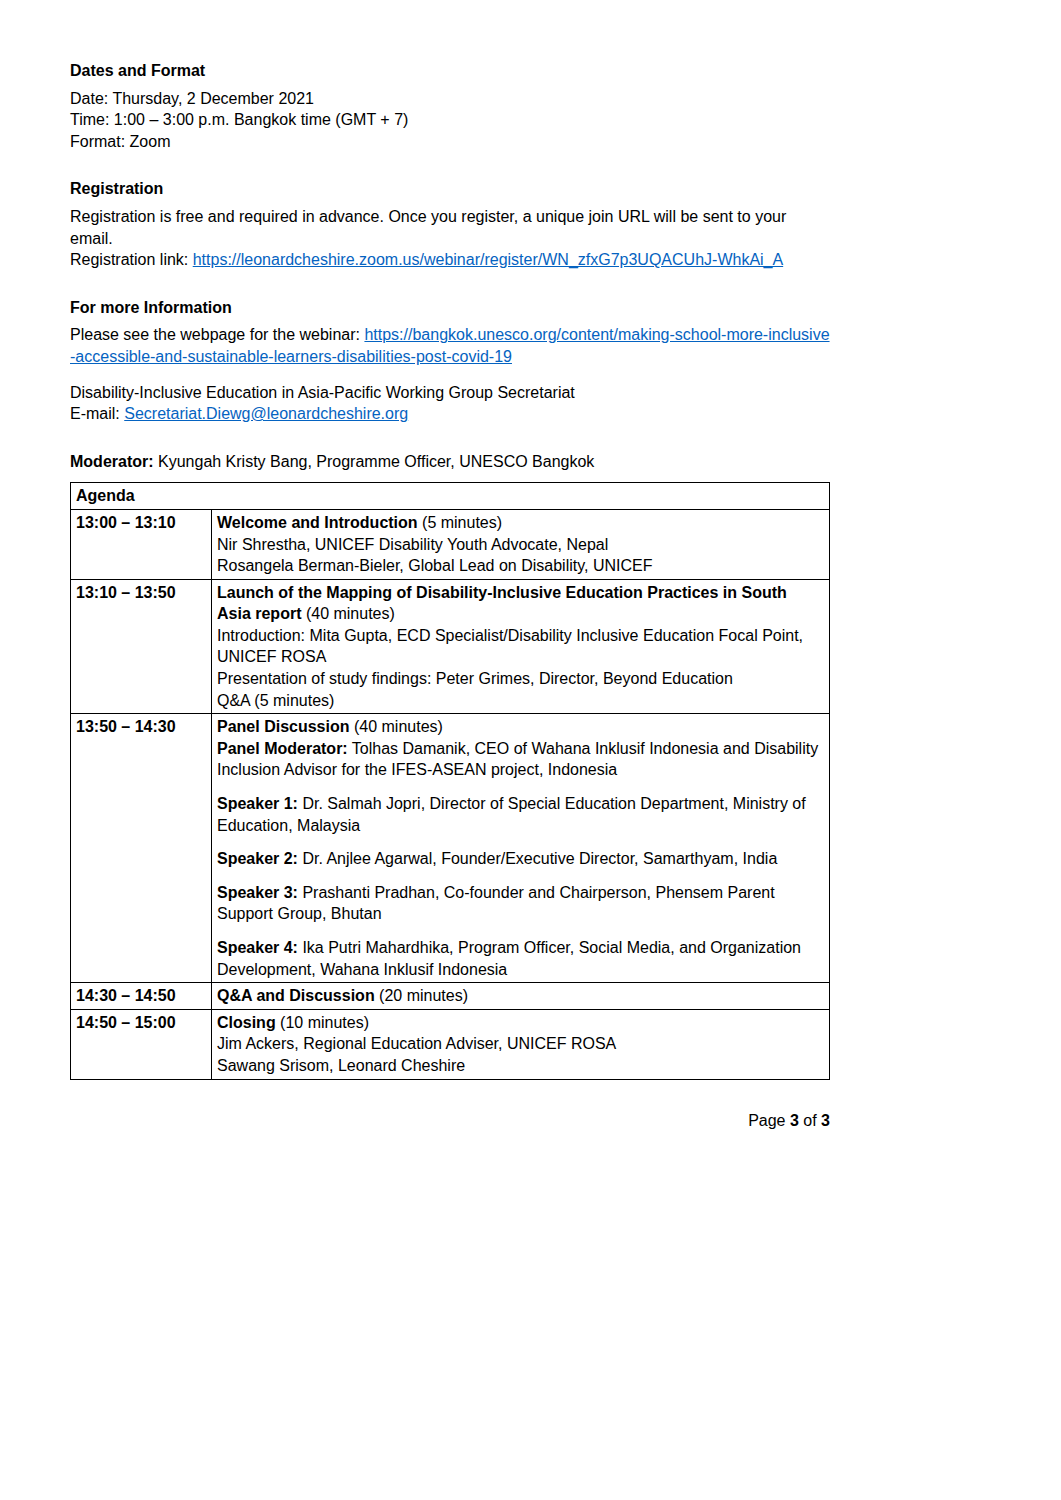Dates and Format
Date: Thursday, 2 December 2021
Time: 1:00 – 3:00 p.m. Bangkok time (GMT + 7)
Format: Zoom
Registration
Registration is free and required in advance. Once you register, a unique join URL will be sent to your email.
Registration link: https://leonardcheshire.zoom.us/webinar/register/WN_zfxG7p3UQACUhJ-WhkAi_A
For more Information
Please see the webpage for the webinar: https://bangkok.unesco.org/content/making-school-more-inclusive-accessible-and-sustainable-learners-disabilities-post-covid-19
Disability-Inclusive Education in Asia-Pacific Working Group Secretariat
E-mail: Secretariat.Diewg@leonardcheshire.org
Moderator: Kyungah Kristy Bang, Programme Officer, UNESCO Bangkok
| Agenda |
| --- |
| 13:00 – 13:10 | Welcome and Introduction (5 minutes) Nir Shrestha, UNICEF Disability Youth Advocate, Nepal Rosangela Berman-Bieler, Global Lead on Disability, UNICEF |
| 13:10 – 13:50 | Launch of the Mapping of Disability-Inclusive Education Practices in South Asia report (40 minutes) Introduction: Mita Gupta, ECD Specialist/Disability Inclusive Education Focal Point, UNICEF ROSA Presentation of study findings: Peter Grimes, Director, Beyond Education Q&A (5 minutes) |
| 13:50 – 14:30 | Panel Discussion (40 minutes) Panel Moderator: Tolhas Damanik, CEO of Wahana Inklusif Indonesia and Disability Inclusion Advisor for the IFES-ASEAN project, Indonesia Speaker 1: Dr. Salmah Jopri, Director of Special Education Department, Ministry of Education, Malaysia Speaker 2: Dr. Anjlee Agarwal, Founder/Executive Director, Samarthyam, India Speaker 3: Prashanti Pradhan, Co-founder and Chairperson, Phensem Parent Support Group, Bhutan Speaker 4: Ika Putri Mahardhika, Program Officer, Social Media, and Organization Development, Wahana Inklusif Indonesia |
| 14:30 – 14:50 | Q&A and Discussion (20 minutes) |
| 14:50 – 15:00 | Closing (10 minutes) Jim Ackers, Regional Education Adviser, UNICEF ROSA Sawang Srisom, Leonard Cheshire |
Page 3 of 3